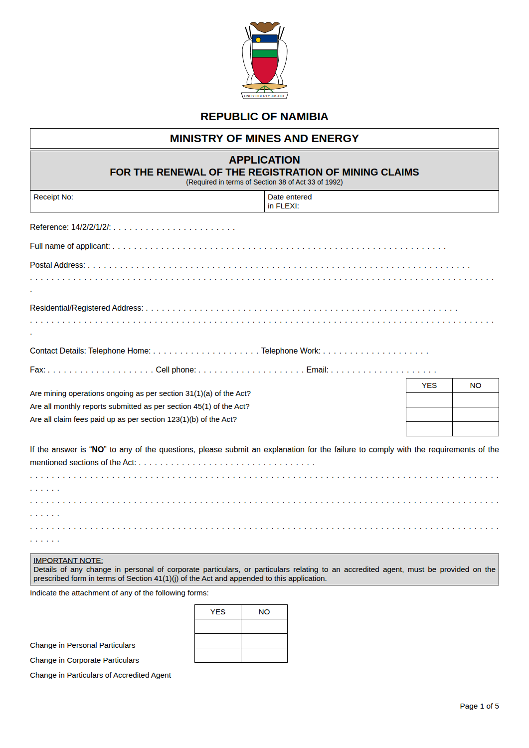UNITY LIBERTY JUSTICE
REPUBLIC OF NAMIBIA
MINISTRY OF MINES AND ENERGY
APPLICATION
FOR THE RENEWAL OF THE REGISTRATION OF MINING CLAIMS
(Required in terms of Section 38 of Act 33 of 1992)
| Receipt No: | Date entered in FLEXI: |
Reference: 14/2/2/1/2/: . . . . . . . . . . . . . . . . . . . . . . .
Full name of applicant: . . . . . . . . . . . . . . . . . . . . . . . . . . . . . . . . . . . . . . . . . . . . . . . . . . . . . . . . . . . . . .
Postal Address: . . . . . . . . . . . . . . . . . . . . . . . . . . . . . . . . . . . . . . . . . . . . . . . . . . . . . . . . . . . . . . . . . . . . . . .
. . . . . . . . . . . . . . . . . . . . . . . . . . . . . . . . . . . . . . . . . . . . . . . . . . . . . . . . . . . . . . . . . . . . . . . . . . . . . . . . . . . . . . .
Residential/Registered Address: . . . . . . . . . . . . . . . . . . . . . . . . . . . . . . . . . . . . . . . . . . . . . . . . . . . . . . . . . .
. . . . . . . . . . . . . . . . . . . . . . . . . . . . . . . . . . . . . . . . . . . . . . . . . . . . . . . . . . . . . . . . . . . . . . . . . . . . . . . . . . . . . . .
Contact Details: Telephone Home: . . . . . . . . . . . . . . . . . . . . Telephone Work: . . . . . . . . . . . . . . . . . . . .
Fax: . . . . . . . . . . . . . . . . . . . . Cell phone: . . . . . . . . . . . . . . . . . . . . Email: . . . . . . . . . . . . . . . . . . . .
| YES | NO |
| --- | --- |
Are mining operations ongoing as per section 31(1)(a) of the Act?
Are all monthly reports submitted as per section 45(1) of the Act?
Are all claim fees paid up as per section 123(1)(b) of the Act?
If the answer is “NO” to any of the questions, please submit an explanation for the failure to comply with the requirements of the mentioned sections of the Act: . . . . . . . . . . . . . . . . . . . . . . . . . . . . . . . . .
. . . . . . . . . . . . . . . . . . . . . . . . . . . . . . . . . . . . . . . . . . . . . . . . . . . . . . . . . . . . . . . . . . . . . . . . . . . . . . . . . . . . . . . . . . . .
. . . . . . . . . . . . . . . . . . . . . . . . . . . . . . . . . . . . . . . . . . . . . . . . . . . . . . . . . . . . . . . . . . . . . . . . . . . . . . . . . . . . . . . . . . . .
. . . . . . . . . . . . . . . . . . . . . . . . . . . . . . . . . . . . . . . . . . . . . . . . . . . . . . . . . . . . . . . . . . . . . . . . . . . . . . . . . . . . . . . . . . . .
IMPORTANT NOTE:
Details of any change in personal of corporate particulars, or particulars relating to an accredited agent, must be provided on the prescribed form in terms of Section 41(1)(j) of the Act and appended to this application.
Indicate the attachment of any of the following forms:
| YES | NO |
| --- | --- |
Change in Personal Particulars
Change in Corporate Particulars
Change in Particulars of Accredited Agent
Page 1 of 5